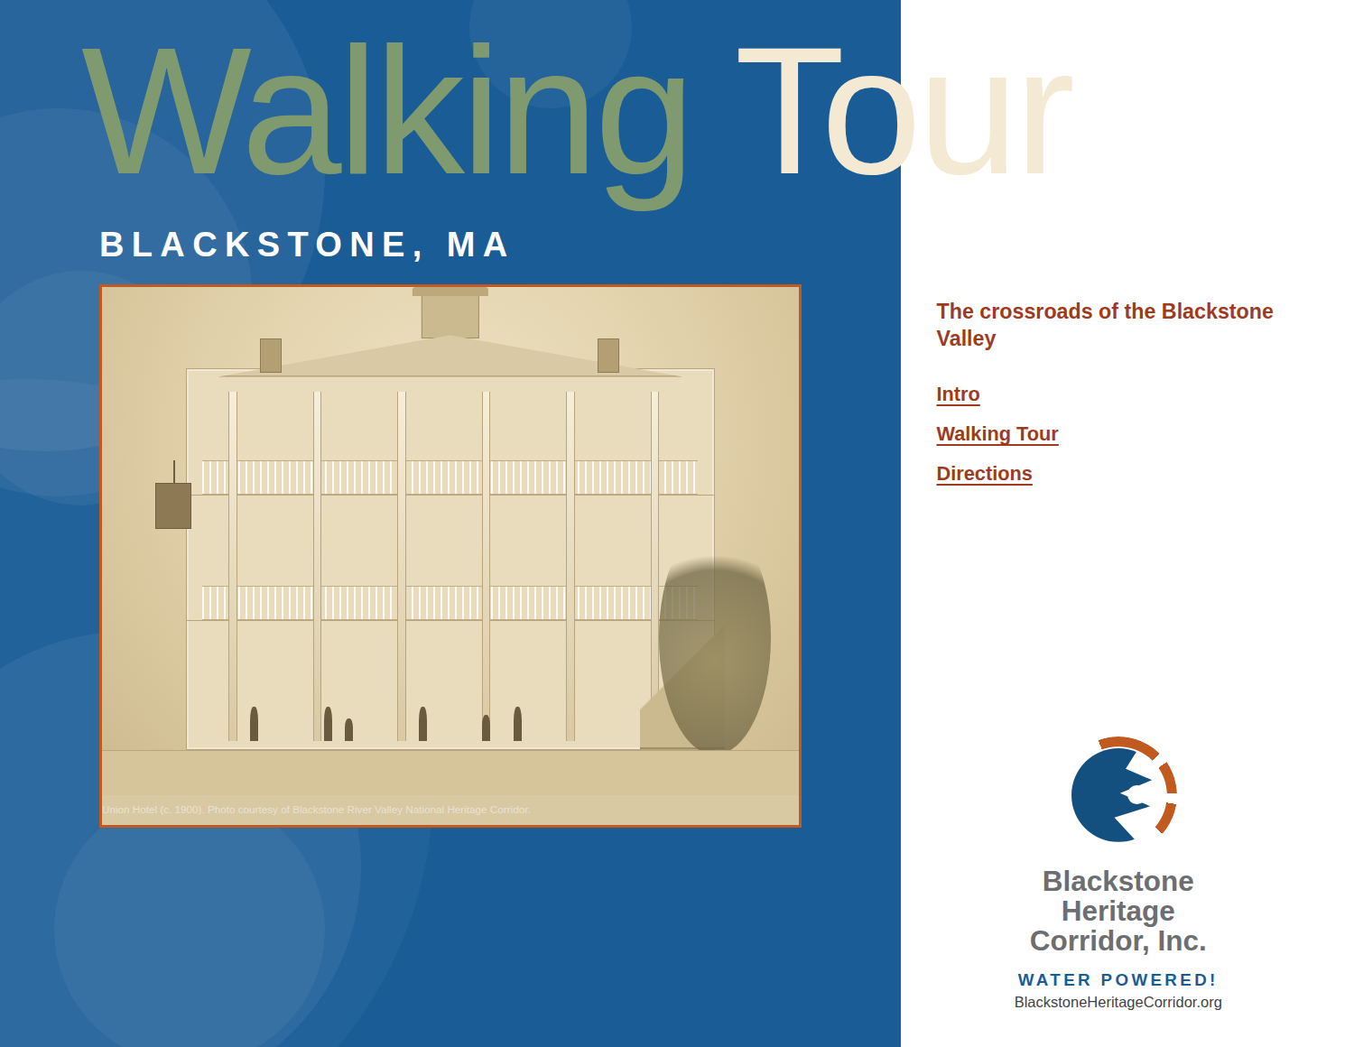BLACKSTONE, MA
Union Hotel (c. 1900). Photo courtesy of Blackstone River Valley National Heritage Corridor.
The crossroads of the Blackstone Valley
Intro Walking Tour Directions
Blackstone Heritage Corridor, Inc.
WATER POWERED!
BlackstoneHeritageCorridor.org
Walking Tour